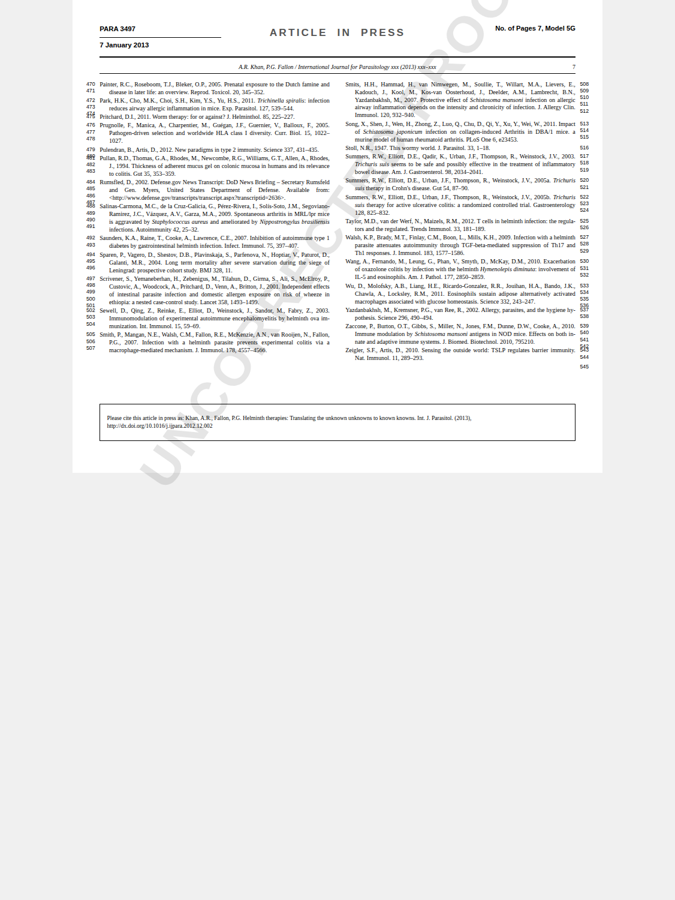UNCORRECTED PROOF
PARA 3497
7 January 2013
ARTICLE IN PRESS
No. of Pages 7, Model 5G
A.R. Khan, P.G. Fallon / International Journal for Parasitology xxx (2013) xxx–xxx 7
470
471 Painter, R.C., Roseboom, T.J., Bleker, O.P., 2005. Prenatal exposure to the Dutch famine and disease in later life: an overview. Reprod. Toxicol. 20, 345–352.
472
473
474 Park, H.K., Cho, M.K., Choi, S.H., Kim, Y.S., Yu, H.S., 2011. Trichinella spiralis: infection reduces airway allergic inflammation in mice. Exp. Parasitol. 127, 539–544.
475 Pritchard, D.I., 2011. Worm therapy: for or against? J. Helminthol. 85, 225–227.
476
477
478 Prugnolle, F., Manica, A., Charpentier, M., Guégan, J.F., Guernier, V., Balloux, F., 2005. Pathogen-driven selection and worldwide HLA class I diversity. Curr. Biol. 15, 1022–1027.
479
480 Pulendran, B., Artis, D., 2012. New paradigms in type 2 immunity. Science 337, 431–435.
481
482
483 Pullan, R.D., Thomas, G.A., Rhodes, M., Newcombe, R.G., Williams, G.T., Allen, A., Rhodes, J., 1994. Thickness of adherent mucus gel on colonic mucosa in humans and its relevance to colitis. Gut 35, 353–359.
484
485
486
487 Rumsfled, D., 2002. Defense.gov News Transcript: DoD News Briefing – Secretary Rumsfeld and Gen. Myers, United States Department of Defense. Available from: <http://www.defense.gov/transcripts/transcript.aspx?transcriptid=2636>.
488
489
490
491 Salinas-Carmona, M.C., de la Cruz-Galicia, G., Pérez-Rivera, I., Solís-Soto, J.M., Segoviano-Ramirez, J.C., Vázquez, A.V., Garza, M.A., 2009. Spontaneous arthritis in MRL/lpr mice is aggravated by Staphylococcus aureus and ameliorated by Nippostrongylus brasiliensis infections. Autoimmunity 42, 25–32.
492
493 Saunders, K.A., Raine, T., Cooke, A., Lawrence, C.E., 2007. Inhibition of autoimmune type 1 diabetes by gastrointestinal helminth infection. Infect. Immunol. 75, 397–407.
494
495
496 Sparen, P., Vagero, D., Shestov, D.B., Plavinskaja, S., Parfenova, N., Hoptiar, V., Paturot, D., Galanti, M.R., 2004. Long term mortality after severe starvation during the siege of Leningrad: prospective cohort study. BMJ 328, 11.
497
498
499
500
501 Scrivener, S., Yemaneberhan, H., Zebenigus, M., Tilahun, D., Girma, S., Ali, S., McElroy, P., Custovic, A., Woodcock, A., Pritchard, D., Venn, A., Britton, J., 2001. Independent effects of intestinal parasite infection and domestic allergen exposure on risk of wheeze in ethiopia: a nested case-control study. Lancet 358, 1493–1499.
502
503
504 Sewell, D., Qing, Z., Reinke, E., Elliot, D., Weinstock, J., Sandor, M., Fabry, Z., 2003. Immunomodulation of experimental autoimmune encephalomyelitis by helminth ova immunization. Int. Immunol. 15, 59–69.
505
506
507 Smith, P., Mangan, N.E., Walsh, C.M., Fallon, R.E., McKenzie, A.N., van Rooijen, N., Fallon, P.G., 2007. Infection with a helminth parasite prevents experimental colitis via a macrophage-mediated mechanism. J. Immunol. 178, 4557–4566.
508
509
510
511
512 Smits, H.H., Hammad, H., van Nimwegen, M., Soullie, T., Willart, M.A., Lievers, E., Kadouch, J., Kool, M., Kos-van Oosterhoud, J., Deelder, A.M., Lambrecht, B.N., Yazdanbakhsh, M., 2007. Protective effect of Schistosoma mansoni infection on allergic airway inflammation depends on the intensity and chronicity of infection. J. Allergy Clin. Immunol. 120, 932–940.
513
514
515 Song, X., Shen, J., Wen, H., Zhong, Z., Luo, Q., Chu, D., Qi, Y., Xu, Y., Wei, W., 2011. Impact of Schistosoma japonicum infection on collagen-induced Arthritis in DBA/1 mice. a murine model of human rheumatoid arthritis. PLoS One 6, e23453.
516 Stoll, N.R., 1947. This wormy world. J. Parasitol. 33, 1–18.
517
518
519 Summers, R.W., Elliott, D.E., Qadir, K., Urban, J.F., Thompson, R., Weinstock, J.V., 2003. Trichuris suis seems to be safe and possibly effective in the treatment of inflammatory bowel disease. Am. J. Gastroenterol. 98, 2034–2041.
520
521 Summers, R.W., Elliott, D.E., Urban, J.F., Thompson, R., Weinstock, J.V., 2005a. Trichuris suis therapy in Crohn's disease. Gut 54, 87–90.
522
523
524 Summers, R.W., Elliott, D.E., Urban, J.F., Thompson, R., Weinstock, J.V., 2005b. Trichuris suis therapy for active ulcerative colitis: a randomized controlled trial. Gastroenterology 128, 825–832.
525
526 Taylor, M.D., van der Werf, N., Maizels, R.M., 2012. T cells in helminth infection: the regulators and the regulated. Trends Immunol. 33, 181–189.
527
528
529 Walsh, K.P., Brady, M.T., Finlay, C.M., Boon, L., Mills, K.H., 2009. Infection with a helminth parasite attenuates autoimmunity through TGF-beta-mediated suppression of Th17 and Th1 responses. J. Immunol. 183, 1577–1586.
530
531
532 Wang, A., Fernando, M., Leung, G., Phan, V., Smyth, D., McKay, D.M., 2010. Exacerbation of oxazolone colitis by infection with the helminth Hymenolepis diminuta: involvement of IL-5 and eosinophils. Am. J. Pathol. 177, 2850–2859.
533
534
535
536 Wu, D., Molofsky, A.B., Liang, H.E., Ricardo-Gonzalez, R.R., Jouihan, H.A., Bando, J.K., Chawla, A., Locksley, R.M., 2011. Eosinophils sustain adipose alternatively activated macrophages associated with glucose homeostasis. Science 332, 243–247.
537
538 Yazdanbakhsh, M., Kremsner, P.G., van Ree, R., 2002. Allergy, parasites, and the hygiene hypothesis. Science 296, 490–494.
539
540
541
542 Zaccone, P., Burton, O.T., Gibbs, S., Miller, N., Jones, F.M., Dunne, D.W., Cooke, A., 2010. Immune modulation by Schistosoma mansoni antigens in NOD mice. Effects on both innate and adaptive immune systems. J. Biomed. Biotechnol. 2010, 795210.
543
544 Zeigler, S.F., Artis, D., 2010. Sensing the outside world: TSLP regulates barrier immunity. Nat. Immunol. 11, 289–293.
545
Please cite this article in press as: Khan, A.R., Fallon, P.G. Helminth therapies: Translating the unknown unknowns to known knowns. Int. J. Parasitol. (2013), http://dx.doi.org/10.1016/j.ijpara.2012.12.002